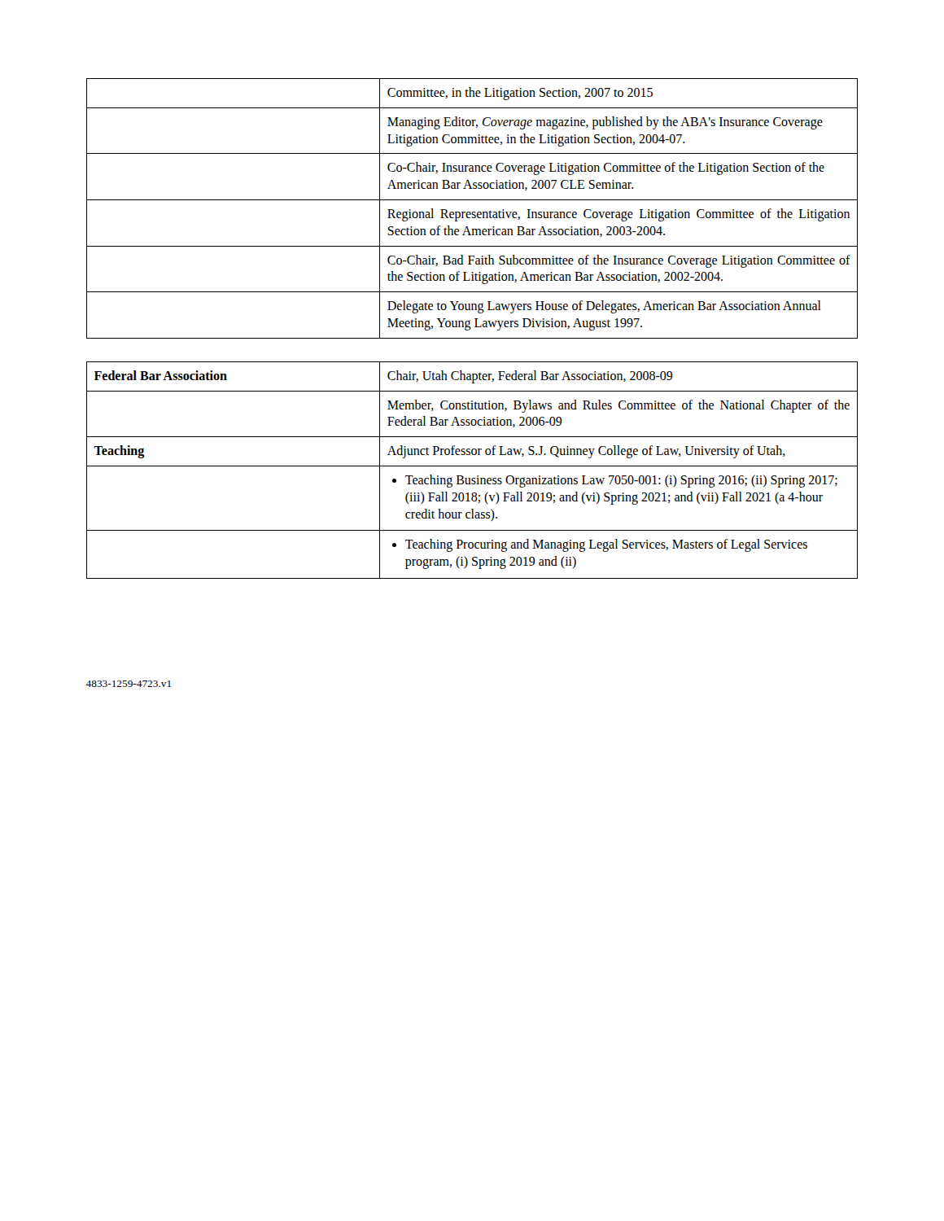| | Committee, in the Litigation Section, 2007 to 2015 |
| | Managing Editor, Coverage magazine, published by the ABA's Insurance Coverage Litigation Committee, in the Litigation Section, 2004-07. |
| | Co-Chair, Insurance Coverage Litigation Committee of the Litigation Section of the American Bar Association, 2007 CLE Seminar. |
| | Regional Representative, Insurance Coverage Litigation Committee of the Litigation Section of the American Bar Association, 2003-2004. |
| | Co-Chair, Bad Faith Subcommittee of the Insurance Coverage Litigation Committee of the Section of Litigation, American Bar Association, 2002-2004. |
| | Delegate to Young Lawyers House of Delegates, American Bar Association Annual Meeting, Young Lawyers Division, August 1997. |
| Federal Bar Association | Chair, Utah Chapter, Federal Bar Association, 2008-09 |
| | Member, Constitution, Bylaws and Rules Committee of the National Chapter of the Federal Bar Association, 2006-09 |
| Teaching | Adjunct Professor of Law, S.J. Quinney College of Law, University of Utah, |
| | Teaching Business Organizations Law 7050-001: (i) Spring 2016; (ii) Spring 2017; (iii) Fall 2018; (v) Fall 2019; and (vi) Spring 2021; and (vii) Fall 2021 (a 4-hour credit hour class). |
| | Teaching Procuring and Managing Legal Services, Masters of Legal Services program, (i) Spring 2019 and (ii) |
4833-1259-4723.v1